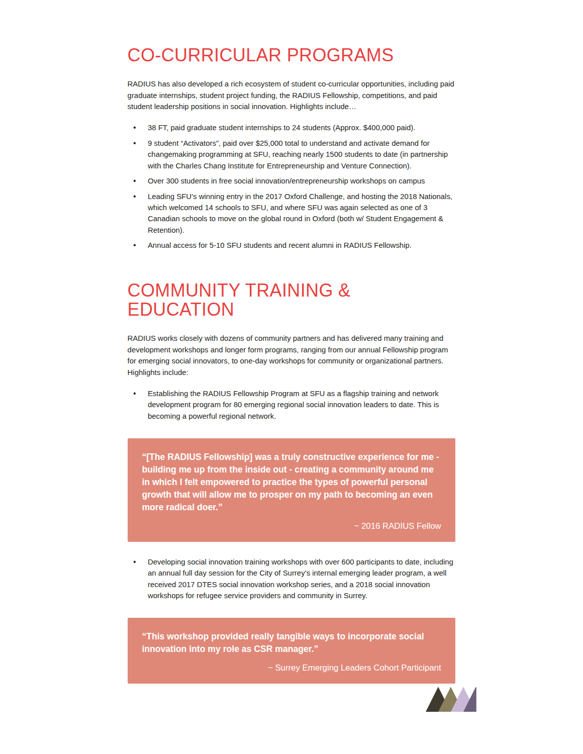CO-CURRICULAR PROGRAMS
RADIUS has also developed a rich ecosystem of student co-curricular opportunities, including paid graduate internships, student project funding, the RADIUS Fellowship, competitions, and paid student leadership positions in social innovation. Highlights include…
38 FT, paid graduate student internships to 24 students (Approx. $400,000 paid).
9 student “Activators”, paid over $25,000 total to understand and activate demand for changemaking programming at SFU, reaching nearly 1500 students to date (in partnership with the Charles Chang Institute for Entrepreneurship and Venture Connection).
Over 300 students in free social innovation/entrepreneurship workshops on campus
Leading SFU’s winning entry in the 2017 Oxford Challenge, and hosting the 2018 Nationals, which welcomed 14 schools to SFU, and where SFU was again selected as one of 3 Canadian schools to move on the global round in Oxford (both w/ Student Engagement & Retention).
Annual access for 5-10 SFU students and recent alumni in RADIUS Fellowship.
COMMUNITY TRAINING & EDUCATION
RADIUS works closely with dozens of community partners and has delivered many training and development workshops and longer form programs, ranging from our annual Fellowship program for emerging social innovators, to one-day workshops for community or organizational partners. Highlights include:
Establishing the RADIUS Fellowship Program at SFU as a flagship training and network development program for 80 emerging regional social innovation leaders to date. This is becoming a powerful regional network.
“[The RADIUS Fellowship] was a truly constructive experience for me - building me up from the inside out - creating a community around me in which I felt empowered to practice the types of powerful personal growth that will allow me to prosper on my path to becoming an even more radical doer.”
~ 2016 RADIUS Fellow
Developing social innovation training workshops with over 600 participants to date, including an annual full day session for the City of Surrey’s internal emerging leader program, a well received 2017 DTES social innovation workshop series, and a 2018 social innovation workshops for refugee service providers and community in Surrey.
“This workshop provided really tangible ways to incorporate social innovation into my role as CSR manager.”
~ Surrey Emerging Leaders Cohort Participant